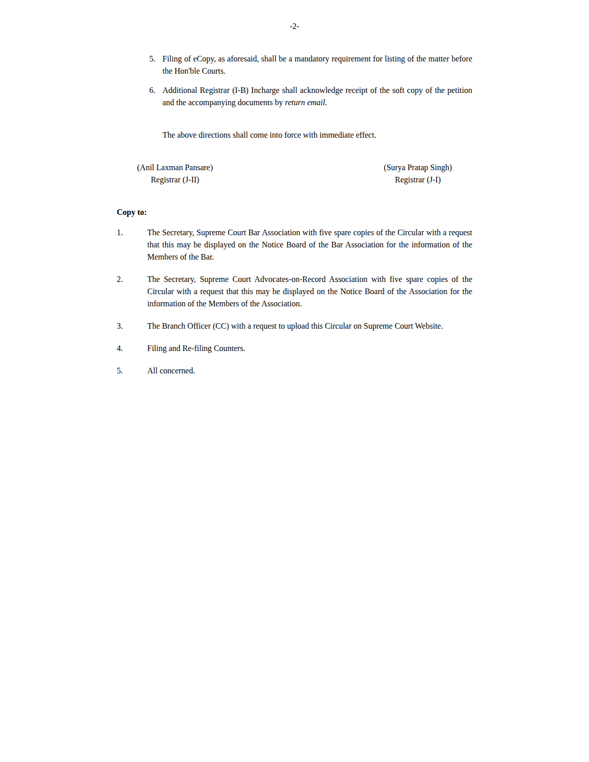-2-
Filing of eCopy, as aforesaid, shall be a mandatory requirement for listing of the matter before the Hon'ble Courts.
Additional Registrar (I-B) Incharge shall acknowledge receipt of the soft copy of the petition and the accompanying documents by return email.
The above directions shall come into force with immediate effect.
(Anil Laxman Pansare)
Registrar (J-II)
(Surya Pratap Singh)
Registrar (J-I)
Copy to:
1.
The Secretary, Supreme Court Bar Association with five spare copies of the Circular with a request that this may be displayed on the Notice Board of the Bar Association for the information of the Members of the Bar.
2.
The Secretary, Supreme Court Advocates-on-Record Association with five spare copies of the Circular with a request that this may be displayed on the Notice Board of the Association for the information of the Members of the Association.
3.
The Branch Officer (CC) with a request to upload this Circular on Supreme Court Website.
4.
Filing and Re-filing Counters.
5.
All concerned.